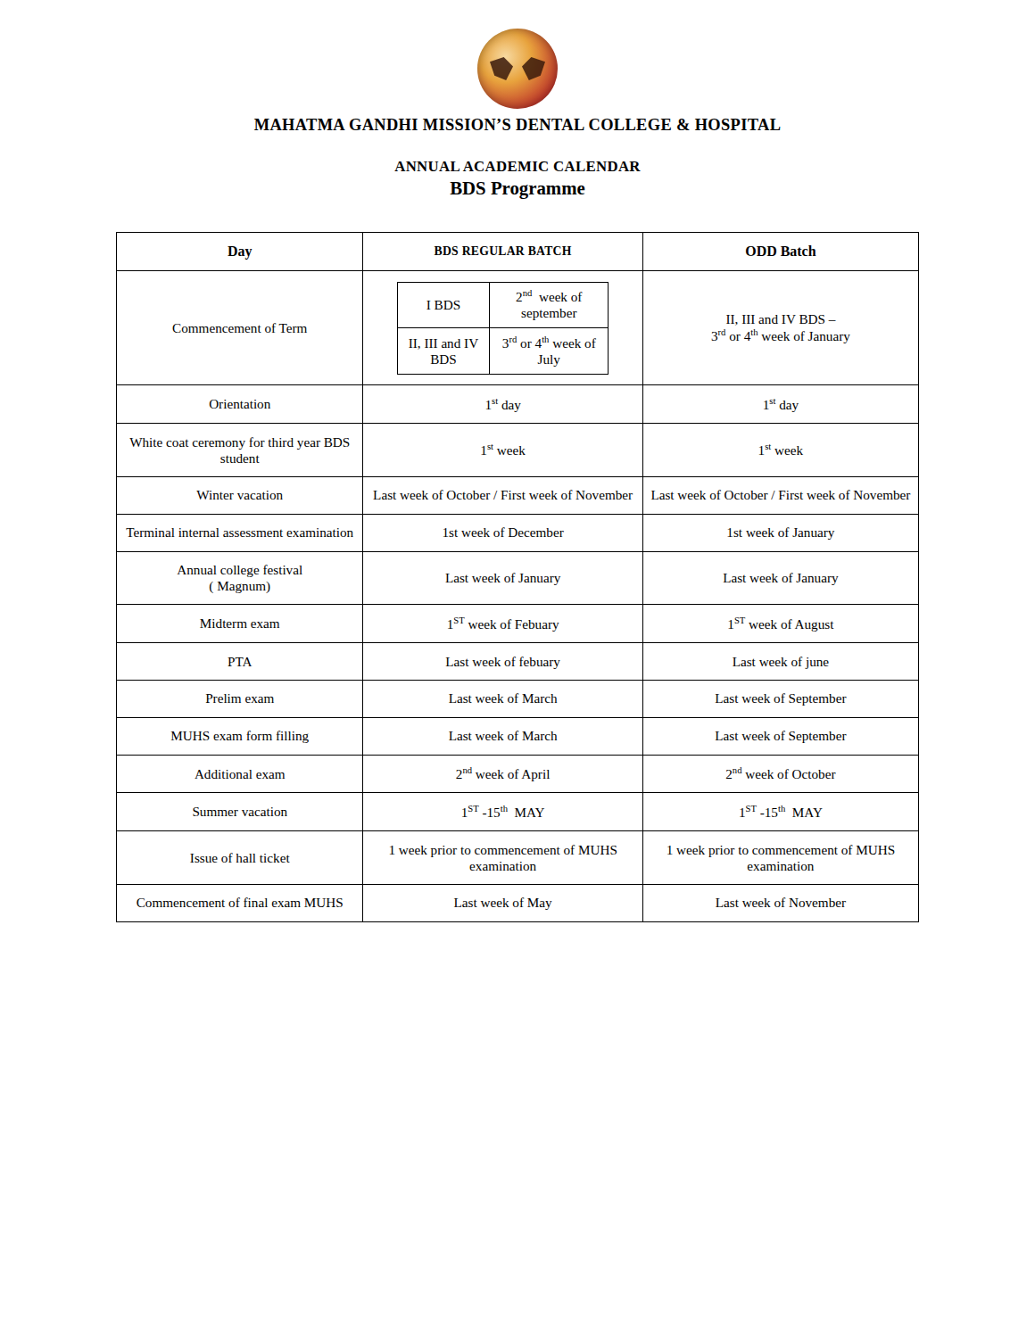MAHATMA GANDHI MISSION’S DENTAL COLLEGE & HOSPITAL
ANNUAL ACADEMIC CALENDAR
BDS Programme
| Day | BDS REGULAR BATCH | ODD Batch |
| --- | --- | --- |
| Commencement of Term | / I BDS / 2 nd week of september / / II, III and IV BDS / 3 rd or 4 th week of July / | II, III and IV BDS – 3 rd or 4 th week of January |
| Orientation | 1 st day | 1 st day |
| White coat ceremony for third year BDS student | 1 st week | 1 st week |
| Winter vacation | Last week of October / First week of November | Last week of October / First week of November |
| Terminal internal assessment examination | 1st week of December | 1st week of January |
| Annual college festival ( Magnum) | Last week of January | Last week of January |
| Midterm exam | 1 ST week of Febuary | 1 ST week of August |
| PTA | Last week of febuary | Last week of june |
| Prelim exam | Last week of March | Last week of September |
| MUHS exam form filling | Last week of March | Last week of September |
| Additional exam | 2 nd week of April | 2 nd week of October |
| Summer vacation | 1 ST -15 th MAY | 1 ST -15 th MAY |
| Issue of hall ticket | 1 week prior to commencement of MUHS examination | 1 week prior to commencement of MUHS examination |
| Commencement of final exam MUHS | Last week of May | Last week of November |